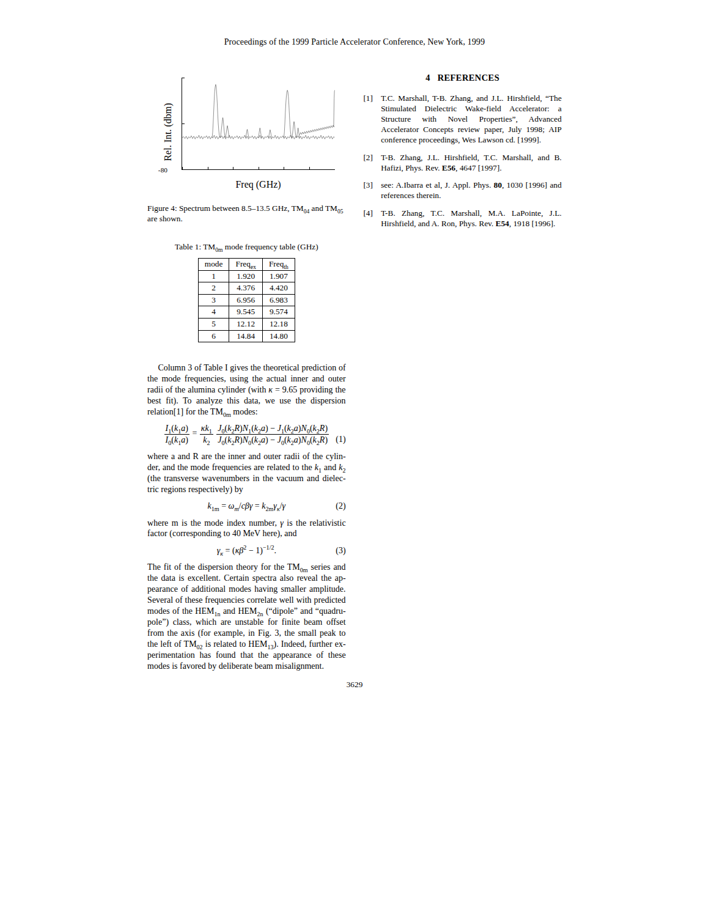Proceedings of the 1999 Particle Accelerator Conference, New York, 1999
Rel. Int. (dbm)
-50
-60
-70
8
9
10
11
12
13
14
-80
Freq (GHz)
Figure 4: Spectrum between 8.5–13.5 GHz, TM04 and TM05 are shown.
Table 1: TM0m mode frequency table (GHz)
| mode | Freq ex | Freq th |
| --- | --- | --- |
| 1 | 1.920 | 1.907 |
| 2 | 4.376 | 4.420 |
| 3 | 6.956 | 6.983 |
| 4 | 9.545 | 9.574 |
| 5 | 12.12 | 12.18 |
| 6 | 14.84 | 14.80 |
Column 3 of Table I gives the theoretical prediction of the mode frequencies, using the actual inner and outer radii of the alumina cylinder (with κ = 9.65 providing the best fit). To analyze this data, we use the dispersion relation[1] for the TM0m modes:
I1(k1a) I0(k1a) = κk1 k2 J0(k2R)N1(k2a) − J1(k2a)N0(k2R) J0(k2R)N0(k2a) − J0(k2a)N0(k2R) (1)
where a and R are the inner and outer radii of the cylinder, and the mode frequencies are related to the k1 and k2 (the transverse wavenumbers in the vacuum and dielectric regions respectively) by
k1m = ωm/cβγ = k2mγκ/γ (2)
where m is the mode index number, γ is the relativistic factor (corresponding to 40 MeV here), and
γκ = (κβ2 − 1)−1/2. (3)
The fit of the dispersion theory for the TM0m series and the data is excellent. Certain spectra also reveal the appearance of additional modes having smaller amplitude. Several of these frequencies correlate well with predicted modes of the HEM1n and HEM2n (“dipole” and “quadrupole”) class, which are unstable for finite beam offset from the axis (for example, in Fig. 3, the small peak to the left of TM02 is related to HEM13). Indeed, further experimentation has found that the appearance of these modes is favored by deliberate beam misalignment.
4 REFERENCES
[1] T.C. Marshall, T-B. Zhang, and J.L. Hirshfield, “The Stimulated Dielectric Wake-field Accelerator: a Structure with Novel Properties”, Advanced Accelerator Concepts review paper, July 1998; AIP conference proceedings, Wes Lawson cd. [1999].
[2] T-B. Zhang, J.L. Hirshfield, T.C. Marshall, and B. Hafizi, Phys. Rev. E56, 4647 [1997].
[3] see: A.Ibarra et al, J. Appl. Phys. 80, 1030 [1996] and references therein.
[4] T-B. Zhang, T.C. Marshall, M.A. LaPointe, J.L. Hirshfield, and A. Ron, Phys. Rev. E54, 1918 [1996].
3629